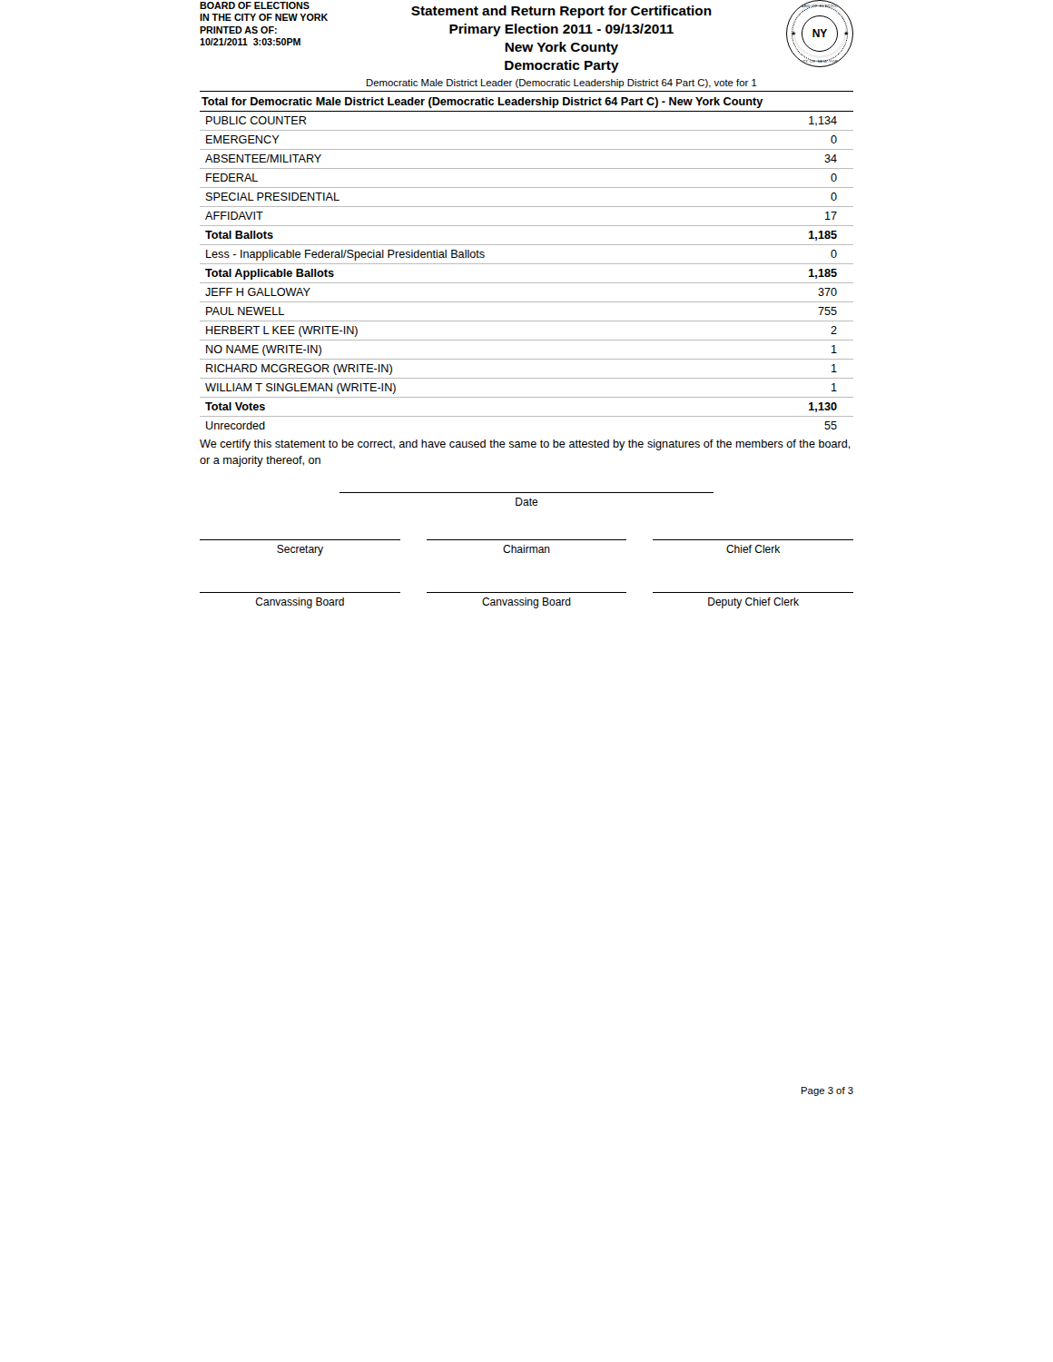BOARD OF ELECTIONS
IN THE CITY OF NEW YORK
PRINTED AS OF:
10/21/2011 3:03:50PM
Statement and Return Report for Certification
Primary Election 2011 - 09/13/2011
New York County
Democratic Party
Democratic Male District Leader (Democratic Leadership District 64 Part C), vote for 1
BOARD OF ELECTIONS
NY
★
★
CITY OF NEW YORK
Total for Democratic Male District Leader (Democratic Leadership District 64 Part C) - New York County
| PUBLIC COUNTER | 1,134 |
| EMERGENCY | 0 |
| ABSENTEE/MILITARY | 34 |
| FEDERAL | 0 |
| SPECIAL PRESIDENTIAL | 0 |
| AFFIDAVIT | 17 |
| Total Ballots | 1,185 |
| Less - Inapplicable Federal/Special Presidential Ballots | 0 |
| Total Applicable Ballots | 1,185 |
| JEFF H GALLOWAY | 370 |
| PAUL NEWELL | 755 |
| HERBERT L KEE (WRITE-IN) | 2 |
| NO NAME (WRITE-IN) | 1 |
| RICHARD MCGREGOR (WRITE-IN) | 1 |
| WILLIAM T SINGLEMAN (WRITE-IN) | 1 |
| Total Votes | 1,130 |
| Unrecorded | 55 |
We certify this statement to be correct, and have caused the same to be attested by the signatures of the members of the board, or a majority thereof, on
Date
Secretary
Chairman
Chief Clerk
Canvassing Board
Canvassing Board
Deputy Chief Clerk
Page 3 of 3